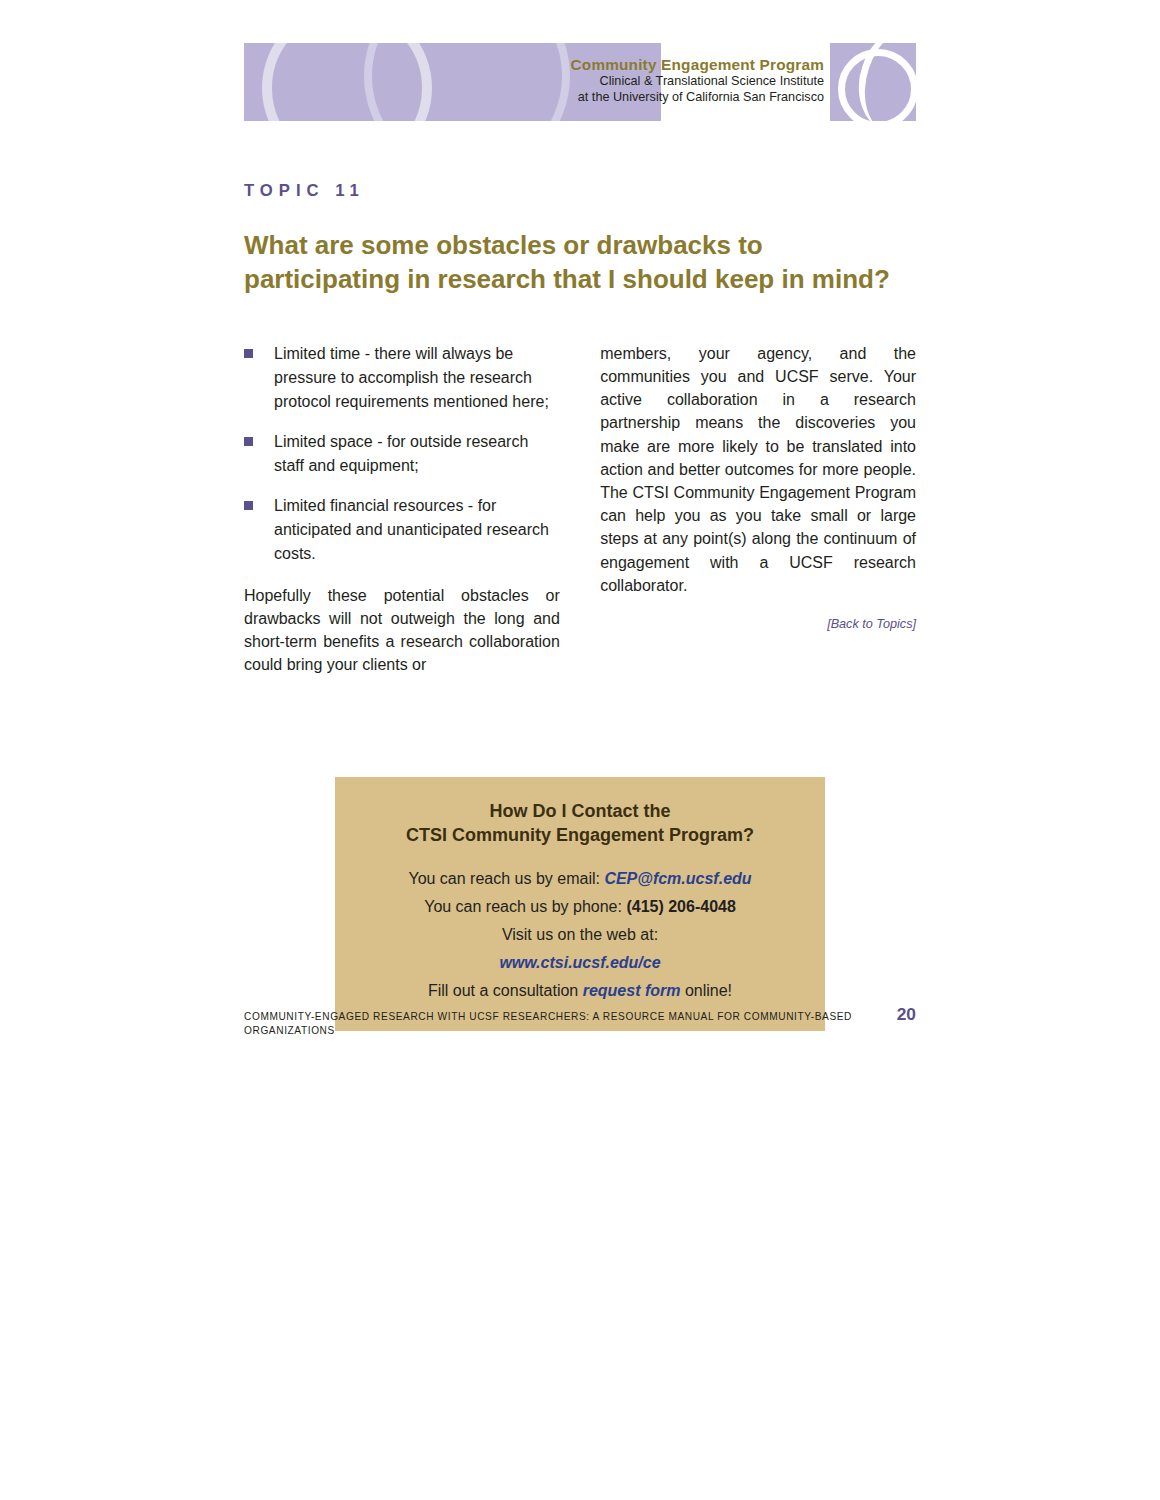Community Engagement Program
Clinical & Translational Science Institute
at the University of California San Francisco
TOPIC 11
What are some obstacles or drawbacks to participating in research that I should keep in mind?
Limited time - there will always be pressure to accomplish the research protocol requirements mentioned here;
Limited space - for outside research staff and equipment;
Limited financial resources - for anticipated and unanticipated research costs.
Hopefully these potential obstacles or drawbacks will not outweigh the long and short-term benefits a research collaboration could bring your clients or
members, your agency, and the communities you and UCSF serve. Your active collaboration in a research partnership means the discoveries you make are more likely to be translated into action and better outcomes for more people. The CTSI Community Engagement Program can help you as you take small or large steps at any point(s) along the continuum of engagement with a UCSF research collaborator.
[Back to Topics]
How Do I Contact the
CTSI Community Engagement Program?
You can reach us by email: CEP@fcm.ucsf.edu
You can reach us by phone: (415) 206-4048
Visit us on the web at:
www.ctsi.ucsf.edu/ce
Fill out a consultation request form online!
Community-engaged research with UCSF researchers: a resource manual for community-based organizations
20